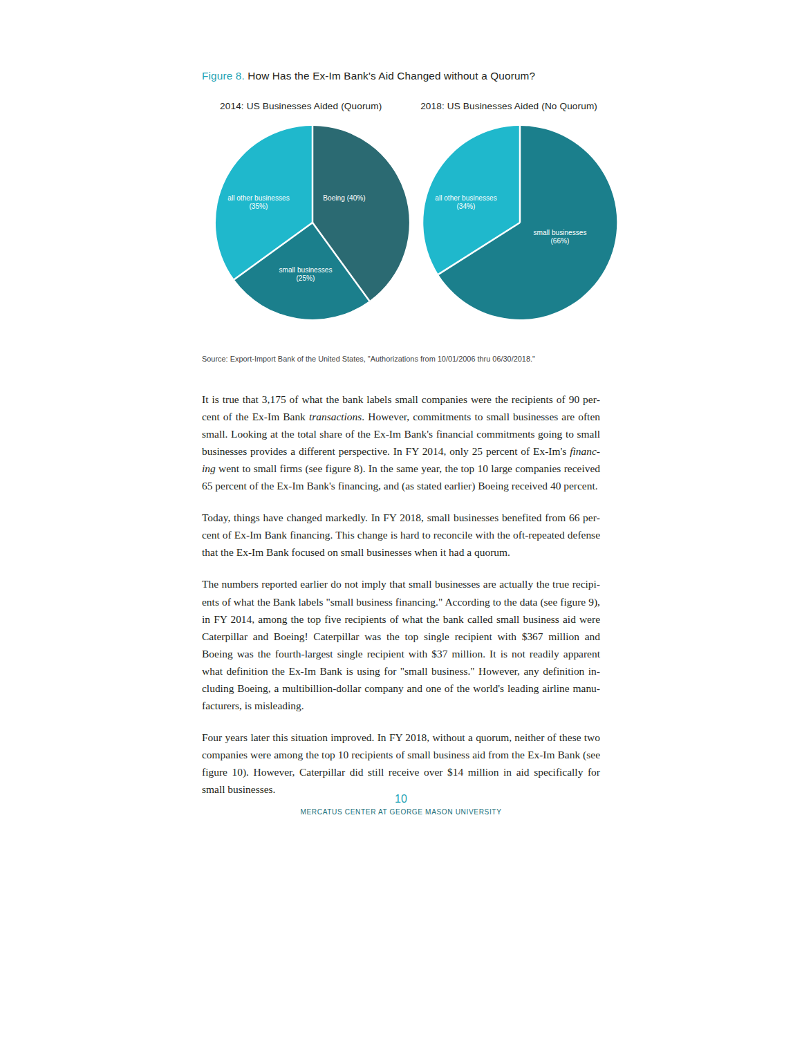Figure 8. How Has the Ex-Im Bank's Aid Changed without a Quorum?
2014: US Businesses Aided (Quorum)
Boeing (40%) small businesses (25%) all other businesses (35%)
2018: US Businesses Aided (No Quorum)
small businesses (66%) all other businesses (34%)
Source: Export-Import Bank of the United States, "Authorizations from 10/01/2006 thru 06/30/2018."
It is true that 3,175 of what the bank labels small companies were the recipients of 90 percent of the Ex-Im Bank transactions. However, commitments to small businesses are often small. Looking at the total share of the Ex-Im Bank's financial commitments going to small businesses provides a different perspective. In FY 2014, only 25 percent of Ex-Im's financing went to small firms (see figure 8). In the same year, the top 10 large companies received 65 percent of the Ex-Im Bank's financing, and (as stated earlier) Boeing received 40 percent.
Today, things have changed markedly. In FY 2018, small businesses benefited from 66 percent of Ex-Im Bank financing. This change is hard to reconcile with the oft-repeated defense that the Ex-Im Bank focused on small businesses when it had a quorum.
The numbers reported earlier do not imply that small businesses are actually the true recipients of what the Bank labels "small business financing." According to the data (see figure 9), in FY 2014, among the top five recipients of what the bank called small business aid were Caterpillar and Boeing! Caterpillar was the top single recipient with $367 million and Boeing was the fourth-largest single recipient with $37 million. It is not readily apparent what definition the Ex-Im Bank is using for "small business." However, any definition including Boeing, a multibillion-dollar company and one of the world's leading airline manufacturers, is misleading.
Four years later this situation improved. In FY 2018, without a quorum, neither of these two companies were among the top 10 recipients of small business aid from the Ex-Im Bank (see figure 10). However, Caterpillar did still receive over $14 million in aid specifically for small businesses.
10
MERCATUS CENTER AT GEORGE MASON UNIVERSITY